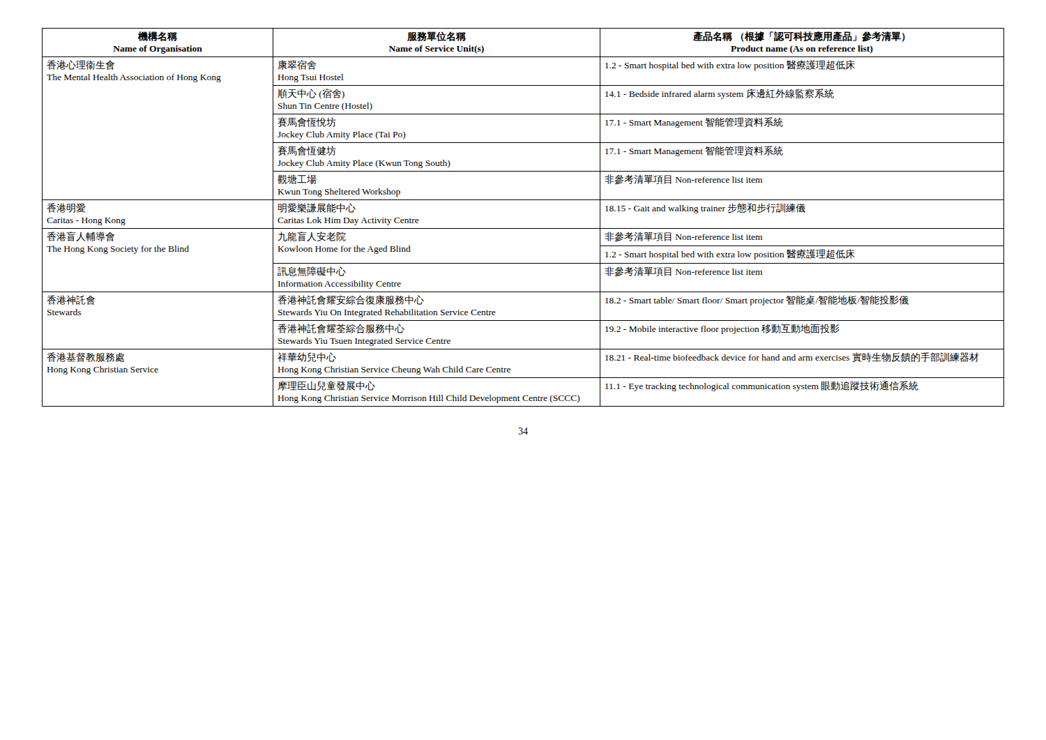| 機構名稱 Name of Organisation | 服務單位名稱 Name of Service Unit(s) | 產品名稱 （根據「認可科技應用產品」參考清單） Product name (As on reference list) |
| --- | --- | --- |
| 香港心理衞生會 The Mental Health Association of Hong Kong | 康翠宿舍 Hong Tsui Hostel | 1.2 - Smart hospital bed with extra low position 醫療護理超低床 |
| 順天中心 (宿舍) Shun Tin Centre (Hostel) | 14.1 - Bedside infrared alarm system 床邊紅外線監察系統 |
| 賽馬會恆悅坊 Jockey Club Amity Place (Tai Po) | 17.1 - Smart Management 智能管理資料系統 |
| 賽馬會恆健坊 Jockey Club Amity Place (Kwun Tong South) | 17.1 - Smart Management 智能管理資料系統 |
| 觀塘工場 Kwun Tong Sheltered Workshop | 非參考清單項目 Non-reference list item |
| 香港明愛 Caritas - Hong Kong | 明愛樂謙展能中心 Caritas Lok Him Day Activity Centre | 18.15 - Gait and walking trainer 步態和步行訓練儀 |
| 香港盲人輔導會 The Hong Kong Society for the Blind | 九龍盲人安老院 Kowloon Home for the Aged Blind | 非參考清單項目 Non-reference list item |
| 1.2 - Smart hospital bed with extra low position 醫療護理超低床 |
| 訊息無障礙中心 Information Accessibility Centre | 非參考清單項目 Non-reference list item |
| 香港神託會 Stewards | 香港神託會耀安綜合復康服務中心 Stewards Yiu On Integrated Rehabilitation Service Centre | 18.2 - Smart table/ Smart floor/ Smart projector 智能桌/智能地板/智能投影儀 |
| 香港神託會耀荃綜合服務中心 Stewards Yiu Tsuen Integrated Service Centre | 19.2 - Mobile interactive floor projection 移動互動地面投影 |
| 香港基督教服務處 Hong Kong Christian Service | 祥華幼兒中心 Hong Kong Christian Service Cheung Wah Child Care Centre | 18.21 - Real-time biofeedback device for hand and arm exercises 實時生物反饋的手部訓練器材 |
| 摩理臣山兒童發展中心 Hong Kong Christian Service Morrison Hill Child Development Centre (SCCC) | 11.1 - Eye tracking technological communication system 眼動追蹤技術通信系統 |
34